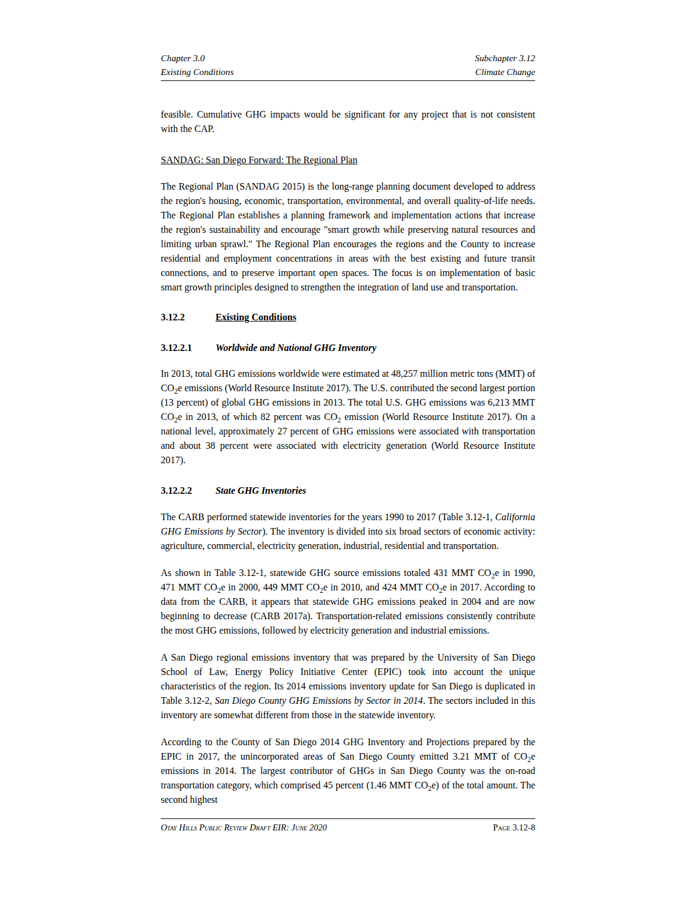Chapter 3.0 Existing Conditions
Subchapter 3.12 Climate Change
feasible. Cumulative GHG impacts would be significant for any project that is not consistent with the CAP.
SANDAG: San Diego Forward: The Regional Plan
The Regional Plan (SANDAG 2015) is the long-range planning document developed to address the region's housing, economic, transportation, environmental, and overall quality-of-life needs. The Regional Plan establishes a planning framework and implementation actions that increase the region's sustainability and encourage "smart growth while preserving natural resources and limiting urban sprawl." The Regional Plan encourages the regions and the County to increase residential and employment concentrations in areas with the best existing and future transit connections, and to preserve important open spaces. The focus is on implementation of basic smart growth principles designed to strengthen the integration of land use and transportation.
3.12.2 Existing Conditions
3.12.2.1 Worldwide and National GHG Inventory
In 2013, total GHG emissions worldwide were estimated at 48,257 million metric tons (MMT) of CO2e emissions (World Resource Institute 2017). The U.S. contributed the second largest portion (13 percent) of global GHG emissions in 2013. The total U.S. GHG emissions was 6,213 MMT CO2e in 2013, of which 82 percent was CO2 emission (World Resource Institute 2017). On a national level, approximately 27 percent of GHG emissions were associated with transportation and about 38 percent were associated with electricity generation (World Resource Institute 2017).
3.12.2.2 State GHG Inventories
The CARB performed statewide inventories for the years 1990 to 2017 (Table 3.12-1, California GHG Emissions by Sector). The inventory is divided into six broad sectors of economic activity: agriculture, commercial, electricity generation, industrial, residential and transportation.
As shown in Table 3.12-1, statewide GHG source emissions totaled 431 MMT CO2e in 1990, 471 MMT CO2e in 2000, 449 MMT CO2e in 2010, and 424 MMT CO2e in 2017. According to data from the CARB, it appears that statewide GHG emissions peaked in 2004 and are now beginning to decrease (CARB 2017a). Transportation-related emissions consistently contribute the most GHG emissions, followed by electricity generation and industrial emissions.
A San Diego regional emissions inventory that was prepared by the University of San Diego School of Law, Energy Policy Initiative Center (EPIC) took into account the unique characteristics of the region. Its 2014 emissions inventory update for San Diego is duplicated in Table 3.12-2, San Diego County GHG Emissions by Sector in 2014. The sectors included in this inventory are somewhat different from those in the statewide inventory.
According to the County of San Diego 2014 GHG Inventory and Projections prepared by the EPIC in 2017, the unincorporated areas of San Diego County emitted 3.21 MMT of CO2e emissions in 2014. The largest contributor of GHGs in San Diego County was the on-road transportation category, which comprised 45 percent (1.46 MMT CO2e) of the total amount. The second highest
Otay Hills Public Review Draft EIR: June 2020
Page 3.12-8